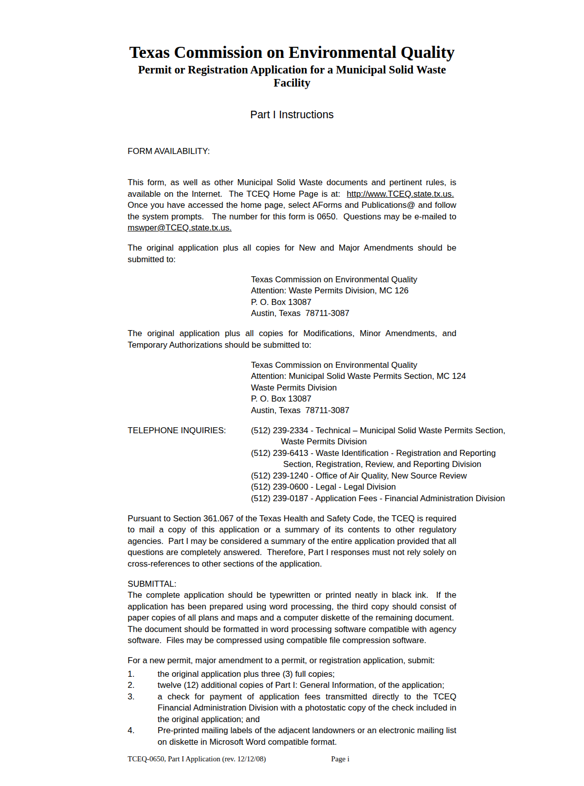Texas Commission on Environmental Quality
Permit or Registration Application for a Municipal Solid Waste Facility
Part I Instructions
FORM AVAILABILITY:
This form, as well as other Municipal Solid Waste documents and pertinent rules, is available on the Internet. The TCEQ Home Page is at: http://www.TCEQ.state.tx.us. Once you have accessed the home page, select AForms and Publications@ and follow the system prompts. The number for this form is 0650. Questions may be e-mailed to mswper@TCEQ.state.tx.us.
The original application plus all copies for New and Major Amendments should be submitted to:
Texas Commission on Environmental Quality
Attention: Waste Permits Division, MC 126
P. O. Box 13087
Austin, Texas 78711-3087
The original application plus all copies for Modifications, Minor Amendments, and Temporary Authorizations should be submitted to:
Texas Commission on Environmental Quality
Attention: Municipal Solid Waste Permits Section, MC 124
Waste Permits Division
P. O. Box 13087
Austin, Texas 78711-3087
TELEPHONE INQUIRIES:
(512) 239-2334 - Technical – Municipal Solid Waste Permits Section,
Waste Permits Division
(512) 239-6413 - Waste Identification - Registration and Reporting
Section, Registration, Review, and Reporting Division
(512) 239-1240 - Office of Air Quality, New Source Review
(512) 239-0600 - Legal - Legal Division
(512) 239-0187 - Application Fees - Financial Administration Division
Pursuant to Section 361.067 of the Texas Health and Safety Code, the TCEQ is required to mail a copy of this application or a summary of its contents to other regulatory agencies. Part I may be considered a summary of the entire application provided that all questions are completely answered. Therefore, Part I responses must not rely solely on cross-references to other sections of the application.
SUBMITTAL:
The complete application should be typewritten or printed neatly in black ink. If the application has been prepared using word processing, the third copy should consist of paper copies of all plans and maps and a computer diskette of the remaining document. The document should be formatted in word processing software compatible with agency software. Files may be compressed using compatible file compression software.
For a new permit, major amendment to a permit, or registration application, submit:
1. the original application plus three (3) full copies;
2. twelve (12) additional copies of Part I: General Information, of the application;
3. a check for payment of application fees transmitted directly to the TCEQ Financial Administration Division with a photostatic copy of the check included in the original application; and
4. Pre-printed mailing labels of the adjacent landowners or an electronic mailing list on diskette in Microsoft Word compatible format.
TCEQ-0650, Part I Application (rev. 12/12/08)
Page i